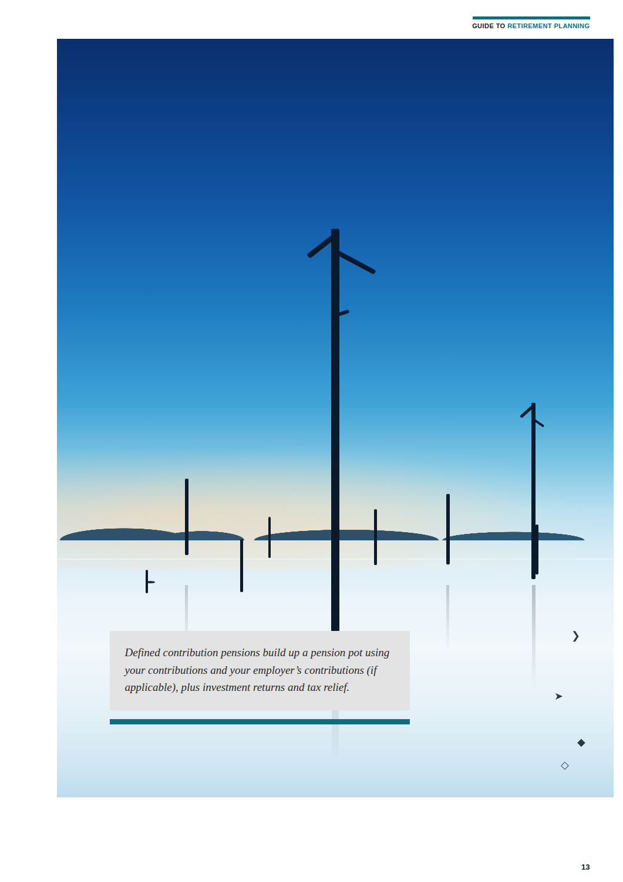GUIDE TO RETIREMENT PLANNING
❯ ➤ ◆ ◇
Defined contribution pensions build up a pension pot using your contributions and your employer’s contributions (if applicable), plus investment returns and tax relief.
13